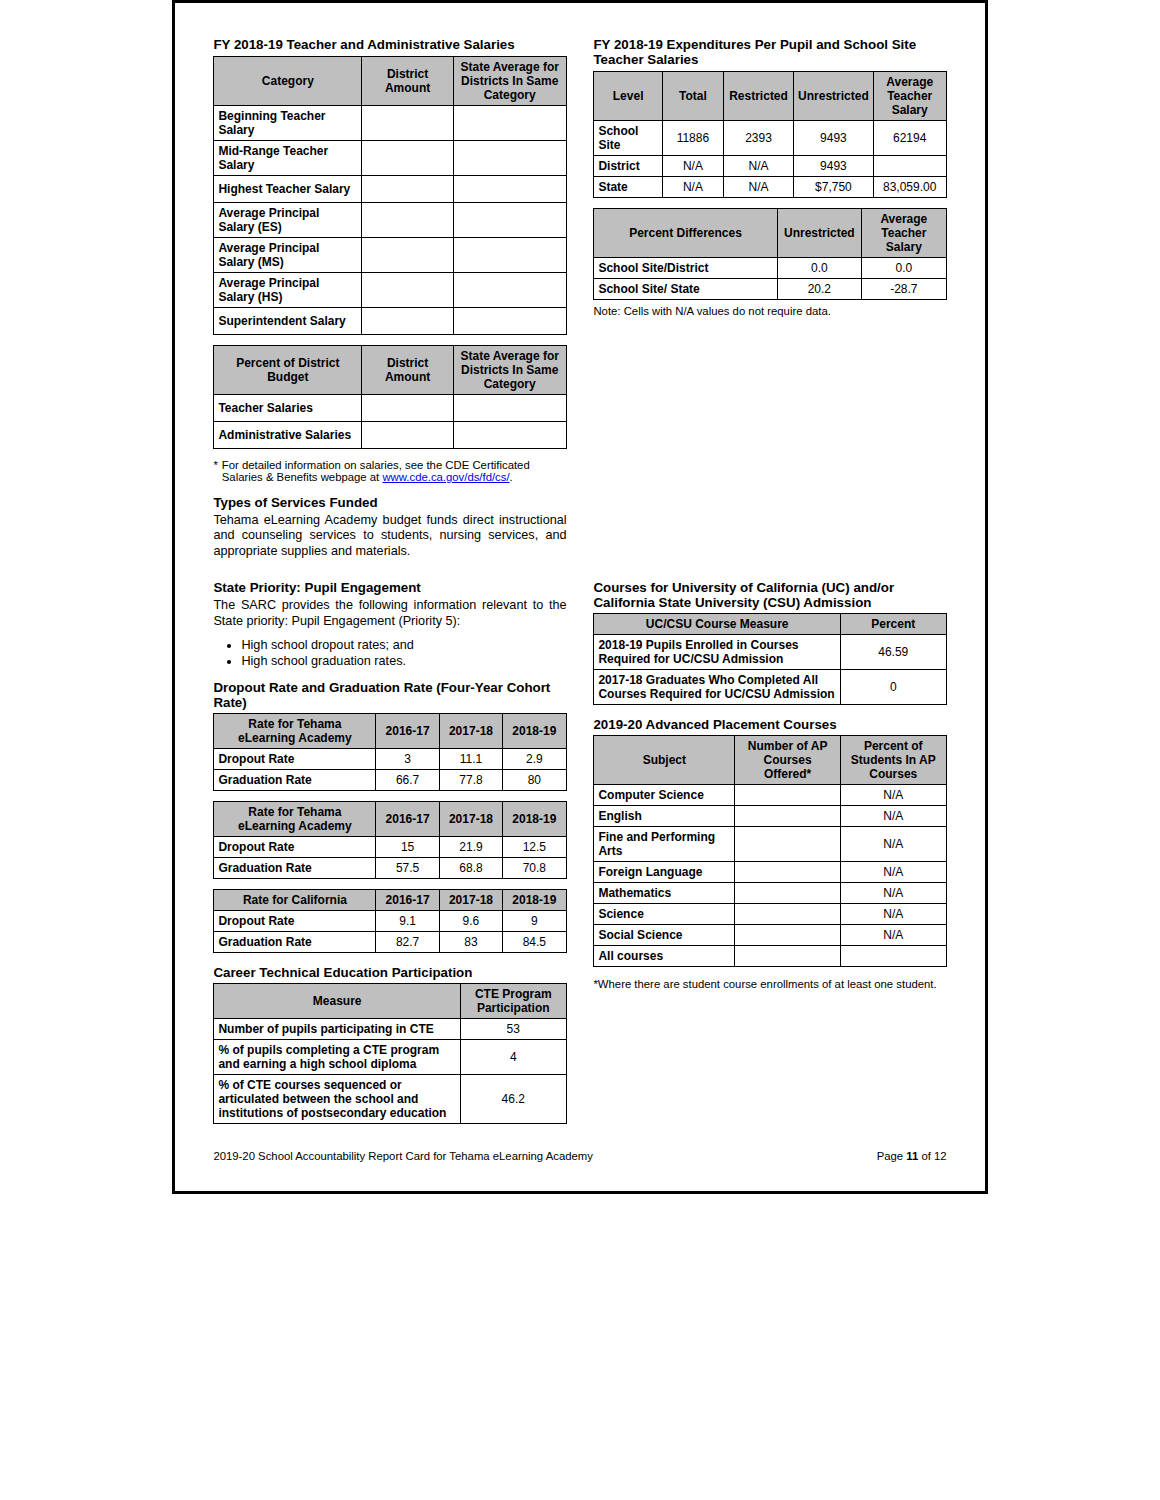FY 2018-19 Teacher and Administrative Salaries
| Category | District Amount | State Average for Districts In Same Category |
| --- | --- | --- |
| Beginning Teacher Salary | | |
| Mid-Range Teacher Salary | | |
| Highest Teacher Salary | | |
| Average Principal Salary (ES) | | |
| Average Principal Salary (MS) | | |
| Average Principal Salary (HS) | | |
| Superintendent Salary | | |
| Percent of District Budget | District Amount | State Average for Districts In Same Category |
| --- | --- | --- |
| Teacher Salaries | | |
| Administrative Salaries | | |
* For detailed information on salaries, see the CDE Certificated Salaries & Benefits webpage at www.cde.ca.gov/ds/fd/cs/.
Types of Services Funded
Tehama eLearning Academy budget funds direct instructional and counseling services to students, nursing services, and appropriate supplies and materials.
FY 2018-19 Expenditures Per Pupil and School Site Teacher Salaries
| Level | Total | Restricted | Unrestricted | Average Teacher Salary |
| --- | --- | --- | --- | --- |
| School Site | 11886 | 2393 | 9493 | 62194 |
| District | N/A | N/A | 9493 | |
| State | N/A | N/A | $7,750 | 83,059.00 |
| Percent Differences | Unrestricted | Average Teacher Salary |
| --- | --- | --- |
| School Site/District | 0.0 | 0.0 |
| School Site/ State | 20.2 | -28.7 |
Note: Cells with N/A values do not require data.
State Priority: Pupil Engagement
The SARC provides the following information relevant to the State priority: Pupil Engagement (Priority 5):
High school dropout rates; and
High school graduation rates.
Dropout Rate and Graduation Rate (Four-Year Cohort Rate)
| Rate for Tehama eLearning Academy | 2016-17 | 2017-18 | 2018-19 |
| --- | --- | --- | --- |
| Dropout Rate | 3 | 11.1 | 2.9 |
| Graduation Rate | 66.7 | 77.8 | 80 |
| Rate for Tehama eLearning Academy | 2016-17 | 2017-18 | 2018-19 |
| --- | --- | --- | --- |
| Dropout Rate | 15 | 21.9 | 12.5 |
| Graduation Rate | 57.5 | 68.8 | 70.8 |
| Rate for California | 2016-17 | 2017-18 | 2018-19 |
| --- | --- | --- | --- |
| Dropout Rate | 9.1 | 9.6 | 9 |
| Graduation Rate | 82.7 | 83 | 84.5 |
Career Technical Education Participation
| Measure | CTE Program Participation |
| --- | --- |
| Number of pupils participating in CTE | 53 |
| % of pupils completing a CTE program and earning a high school diploma | 4 |
| % of CTE courses sequenced or articulated between the school and institutions of postsecondary education | 46.2 |
Courses for University of California (UC) and/or California State University (CSU) Admission
| UC/CSU Course Measure | Percent |
| --- | --- |
| 2018-19 Pupils Enrolled in Courses Required for UC/CSU Admission | 46.59 |
| 2017-18 Graduates Who Completed All Courses Required for UC/CSU Admission | 0 |
2019-20 Advanced Placement Courses
| Subject | Number of AP Courses Offered* | Percent of Students In AP Courses |
| --- | --- | --- |
| Computer Science | | N/A |
| English | | N/A |
| Fine and Performing Arts | | N/A |
| Foreign Language | | N/A |
| Mathematics | | N/A |
| Science | | N/A |
| Social Science | | N/A |
| All courses | | |
*Where there are student course enrollments of at least one student.
2019-20 School Accountability Report Card for Tehama eLearning Academy Page 11 of 12